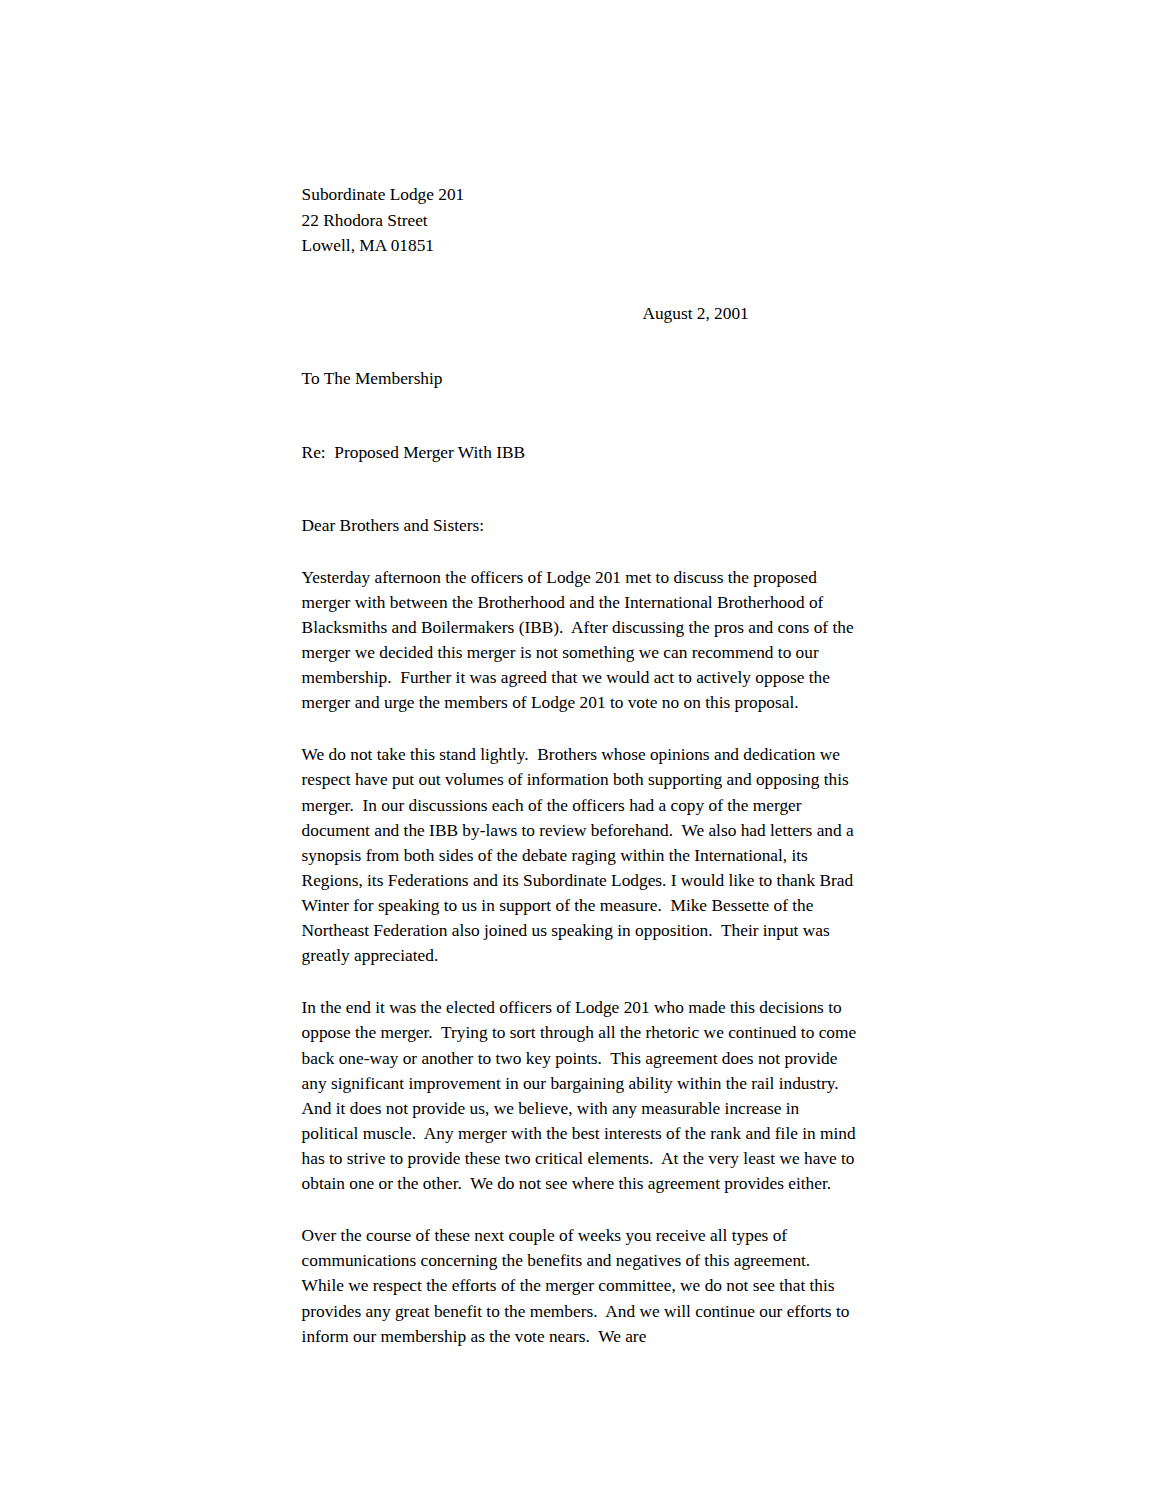Subordinate Lodge 201 22 Rhodora Street Lowell, MA 01851
August 2, 2001
To The Membership
Re: Proposed Merger With IBB
Dear Brothers and Sisters:
Yesterday afternoon the officers of Lodge 201 met to discuss the proposed merger with between the Brotherhood and the International Brotherhood of Blacksmiths and Boilermakers (IBB). After discussing the pros and cons of the merger we decided this merger is not something we can recommend to our membership. Further it was agreed that we would act to actively oppose the merger and urge the members of Lodge 201 to vote no on this proposal.
We do not take this stand lightly. Brothers whose opinions and dedication we respect have put out volumes of information both supporting and opposing this merger. In our discussions each of the officers had a copy of the merger document and the IBB by-laws to review beforehand. We also had letters and a synopsis from both sides of the debate raging within the International, its Regions, its Federations and its Subordinate Lodges. I would like to thank Brad Winter for speaking to us in support of the measure. Mike Bessette of the Northeast Federation also joined us speaking in opposition. Their input was greatly appreciated.
In the end it was the elected officers of Lodge 201 who made this decisions to oppose the merger. Trying to sort through all the rhetoric we continued to come back one-way or another to two key points. This agreement does not provide any significant improvement in our bargaining ability within the rail industry. And it does not provide us, we believe, with any measurable increase in political muscle. Any merger with the best interests of the rank and file in mind has to strive to provide these two critical elements. At the very least we have to obtain one or the other. We do not see where this agreement provides either.
Over the course of these next couple of weeks you receive all types of communications concerning the benefits and negatives of this agreement. While we respect the efforts of the merger committee, we do not see that this provides any great benefit to the members. And we will continue our efforts to inform our membership as the vote nears. We are